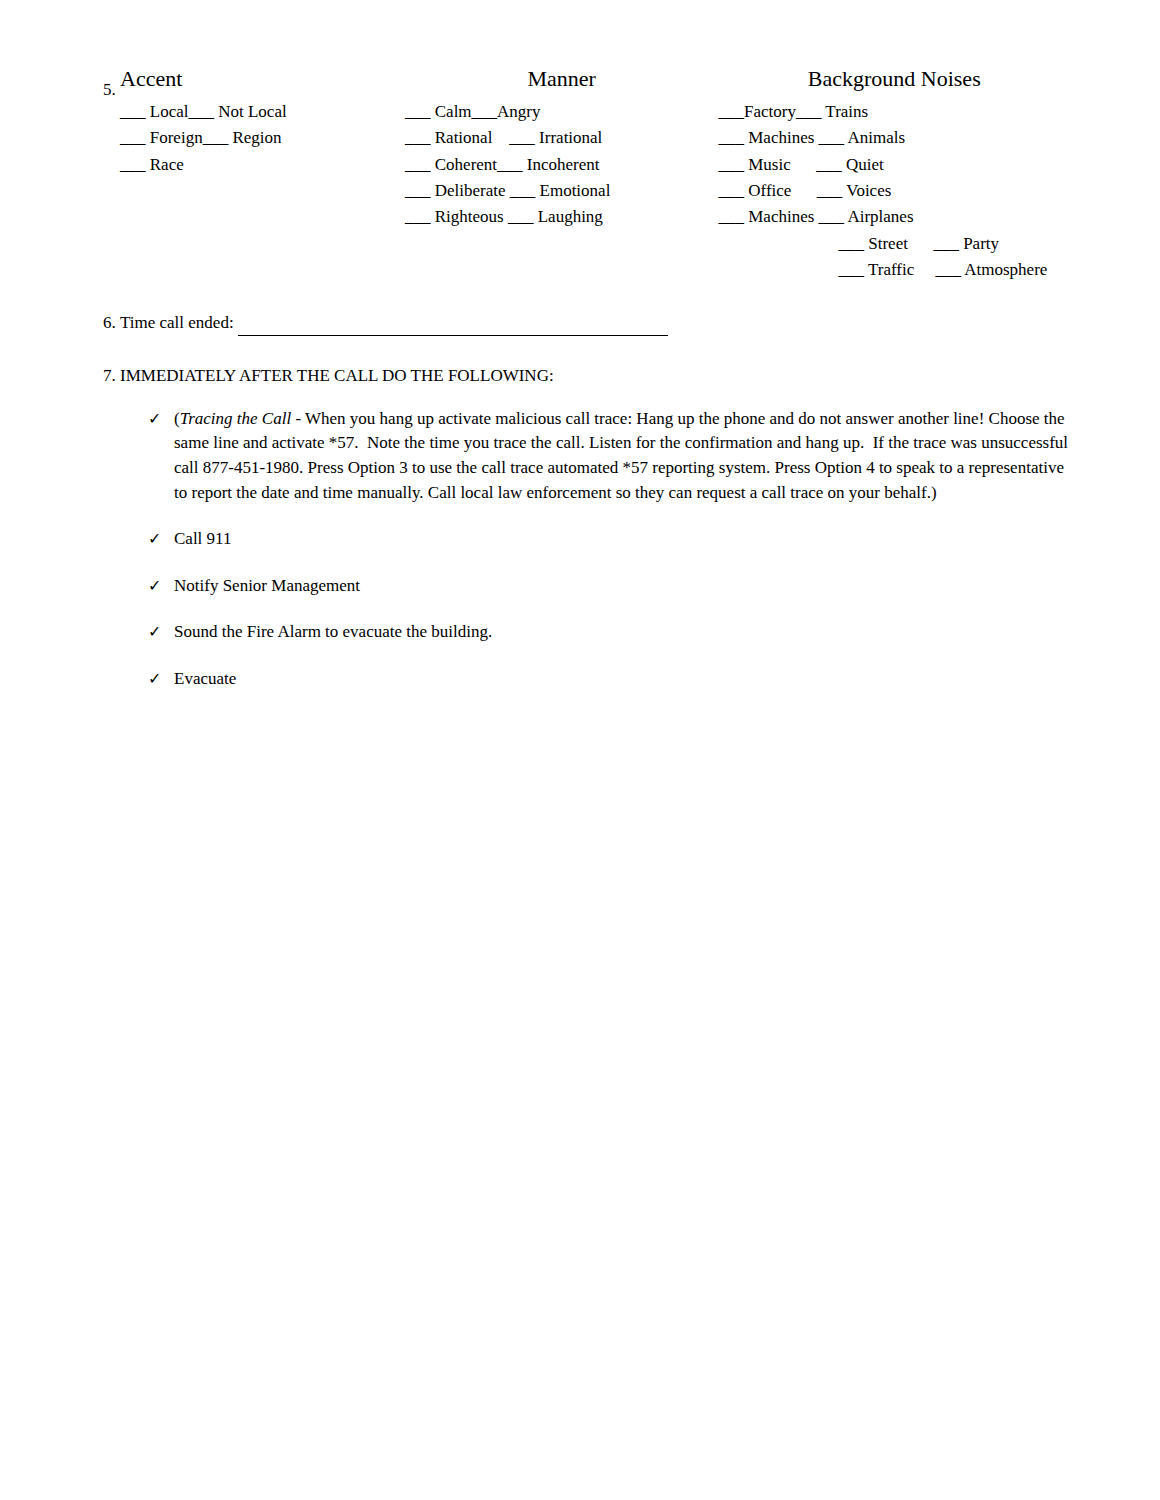| Accent | Manner | Background Noises |
| --- | --- | --- |
| ___ Local___ Not Local ___ Foreign___ Region ___ Race | ___ Calm___Angry ___ Rational ___ Irrational ___ Coherent___ Incoherent ___ Deliberate ___ Emotional ___ Righteous ___ Laughing | ___Factory___ Trains ___ Machines ___ Animals ___ Music ___ Quiet ___ Office ___ Voices ___ Machines ___ Airplanes ___ Street ___ Party ___ Traffic ___ Atmosphere |
Time call ended:
IMMEDIATELY AFTER THE CALL DO THE FOLLOWING:
(Tracing the Call - When you hang up activate malicious call trace: Hang up the phone and do not answer another line! Choose the same line and activate *57. Note the time you trace the call. Listen for the confirmation and hang up. If the trace was unsuccessful call 877-451-1980. Press Option 3 to use the call trace automated *57 reporting system. Press Option 4 to speak to a representative to report the date and time manually. Call local law enforcement so they can request a call trace on your behalf.)
Call 911
Notify Senior Management
Sound the Fire Alarm to evacuate the building.
Evacuate